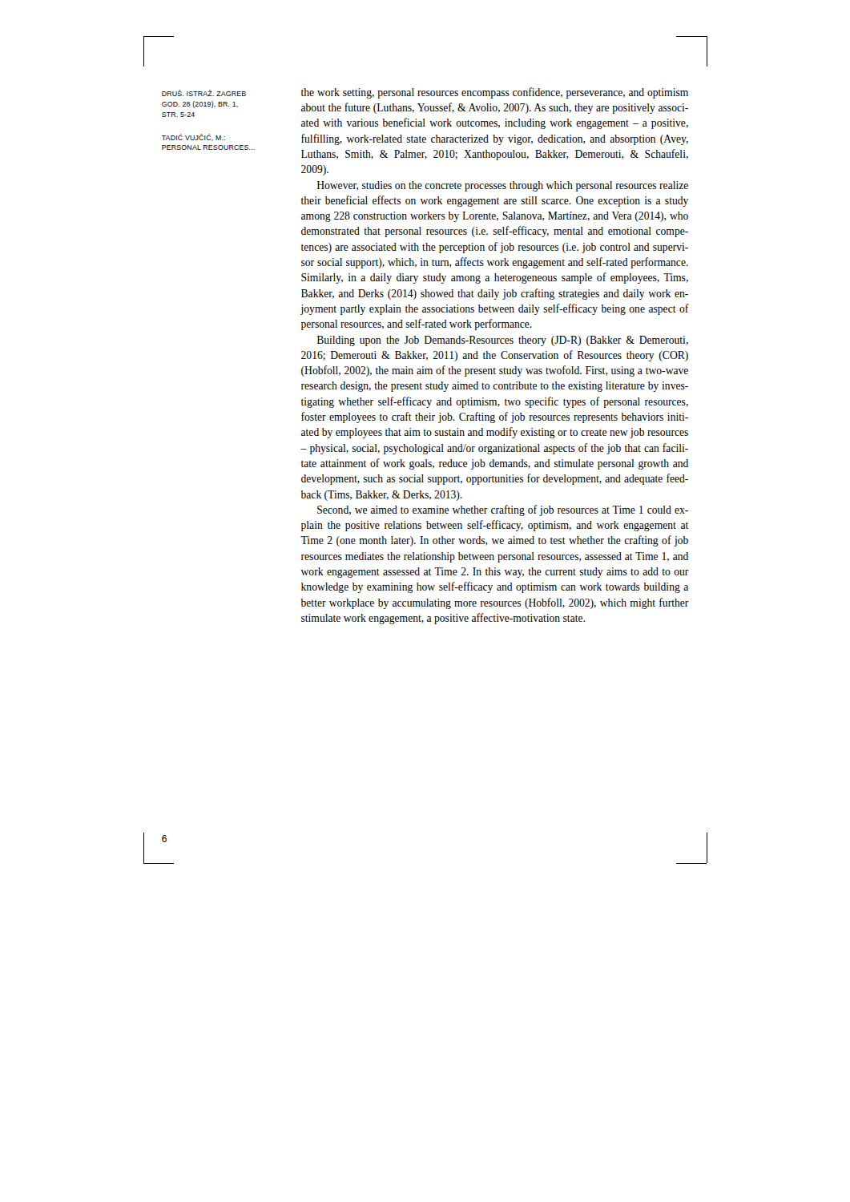DRUŠ. ISTRAŽ. ZAGREB
GOD. 28 (2019), BR. 1,
STR. 5-24
TADIĆ VUJČIĆ, M.:
PERSONAL RESOURCES...
the work setting, personal resources encompass confidence, perseverance, and optimism about the future (Luthans, Youssef, & Avolio, 2007). As such, they are positively associated with various beneficial work outcomes, including work engagement – a positive, fulfilling, work-related state characterized by vigor, dedication, and absorption (Avey, Luthans, Smith, & Palmer, 2010; Xanthopoulou, Bakker, Demerouti, & Schaufeli, 2009).
However, studies on the concrete processes through which personal resources realize their beneficial effects on work engagement are still scarce. One exception is a study among 228 construction workers by Lorente, Salanova, Martínez, and Vera (2014), who demonstrated that personal resources (i.e. self-efficacy, mental and emotional competences) are associated with the perception of job resources (i.e. job control and supervisor social support), which, in turn, affects work engagement and self-rated performance. Similarly, in a daily diary study among a heterogeneous sample of employees, Tims, Bakker, and Derks (2014) showed that daily job crafting strategies and daily work enjoyment partly explain the associations between daily self-efficacy being one aspect of personal resources, and self-rated work performance.
Building upon the Job Demands-Resources theory (JD-R) (Bakker & Demerouti, 2016; Demerouti & Bakker, 2011) and the Conservation of Resources theory (COR) (Hobfoll, 2002), the main aim of the present study was twofold. First, using a two-wave research design, the present study aimed to contribute to the existing literature by investigating whether self-efficacy and optimism, two specific types of personal resources, foster employees to craft their job. Crafting of job resources represents behaviors initiated by employees that aim to sustain and modify existing or to create new job resources – physical, social, psychological and/or organizational aspects of the job that can facilitate attainment of work goals, reduce job demands, and stimulate personal growth and development, such as social support, opportunities for development, and adequate feedback (Tims, Bakker, & Derks, 2013).
Second, we aimed to examine whether crafting of job resources at Time 1 could explain the positive relations between self-efficacy, optimism, and work engagement at Time 2 (one month later). In other words, we aimed to test whether the crafting of job resources mediates the relationship between personal resources, assessed at Time 1, and work engagement assessed at Time 2. In this way, the current study aims to add to our knowledge by examining how self-efficacy and optimism can work towards building a better workplace by accumulating more resources (Hobfoll, 2002), which might further stimulate work engagement, a positive affective-motivation state.
6